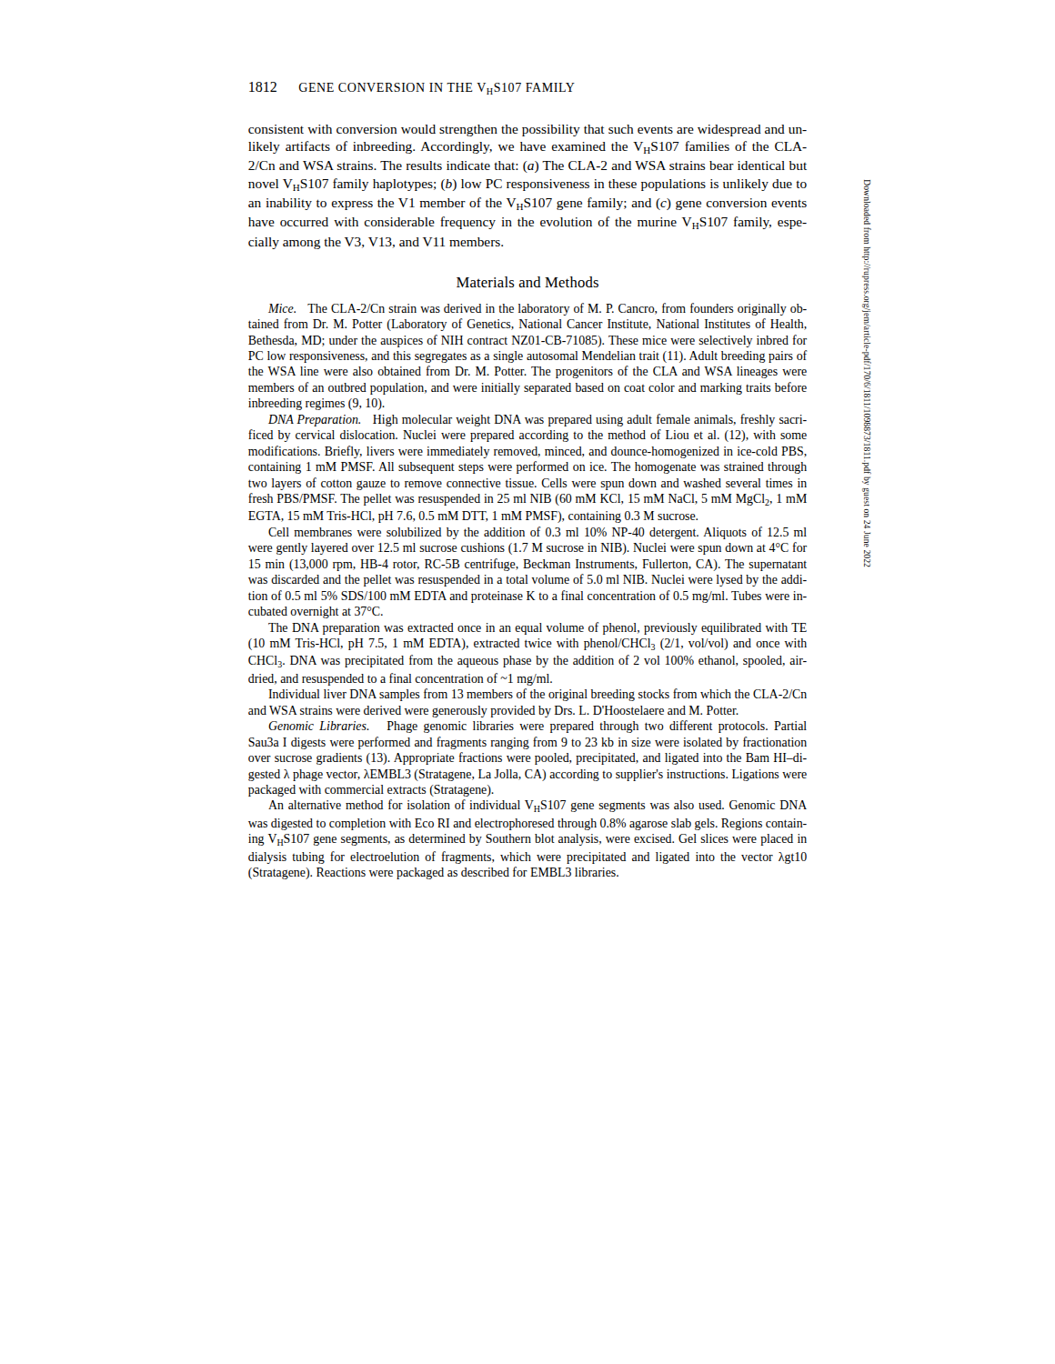1812 GENE CONVERSION IN THE VHS107 FAMILY
consistent with conversion would strengthen the possibility that such events are widespread and unlikely artifacts of inbreeding. Accordingly, we have examined the VHS107 families of the CLA-2/Cn and WSA strains. The results indicate that: (a) The CLA-2 and WSA strains bear identical but novel VHS107 family haplotypes; (b) low PC responsiveness in these populations is unlikely due to an inability to express the V1 member of the VHS107 gene family; and (c) gene conversion events have occurred with considerable frequency in the evolution of the murine VHS107 family, especially among the V3, V13, and V11 members.
Materials and Methods
Mice. The CLA-2/Cn strain was derived in the laboratory of M. P. Cancro, from founders originally obtained from Dr. M. Potter (Laboratory of Genetics, National Cancer Institute, National Institutes of Health, Bethesda, MD; under the auspices of NIH contract NZ01-CB-71085). These mice were selectively inbred for PC low responsiveness, and this segregates as a single autosomal Mendelian trait (11). Adult breeding pairs of the WSA line were also obtained from Dr. M. Potter. The progenitors of the CLA and WSA lineages were members of an outbred population, and were initially separated based on coat color and marking traits before inbreeding regimes (9, 10).
DNA Preparation. High molecular weight DNA was prepared using adult female animals, freshly sacrificed by cervical dislocation. Nuclei were prepared according to the method of Liou et al. (12), with some modifications. Briefly, livers were immediately removed, minced, and dounce-homogenized in ice-cold PBS, containing 1 mM PMSF. All subsequent steps were performed on ice. The homogenate was strained through two layers of cotton gauze to remove connective tissue. Cells were spun down and washed several times in fresh PBS/PMSF. The pellet was resuspended in 25 ml NIB (60 mM KCl, 15 mM NaCl, 5 mM MgCl2, 1 mM EGTA, 15 mM Tris-HCl, pH 7.6, 0.5 mM DTT, 1 mM PMSF), containing 0.3 M sucrose.
Cell membranes were solubilized by the addition of 0.3 ml 10% NP-40 detergent. Aliquots of 12.5 ml were gently layered over 12.5 ml sucrose cushions (1.7 M sucrose in NIB). Nuclei were spun down at 4°C for 15 min (13,000 rpm, HB-4 rotor, RC-5B centrifuge, Beckman Instruments, Fullerton, CA). The supernatant was discarded and the pellet was resuspended in a total volume of 5.0 ml NIB. Nuclei were lysed by the addition of 0.5 ml 5% SDS/100 mM EDTA and proteinase K to a final concentration of 0.5 mg/ml. Tubes were incubated overnight at 37°C.
The DNA preparation was extracted once in an equal volume of phenol, previously equilibrated with TE (10 mM Tris-HCl, pH 7.5, 1 mM EDTA), extracted twice with phenol/CHCl3 (2/1, vol/vol) and once with CHCl3. DNA was precipitated from the aqueous phase by the addition of 2 vol 100% ethanol, spooled, air-dried, and resuspended to a final concentration of ~1 mg/ml.
Individual liver DNA samples from 13 members of the original breeding stocks from which the CLA-2/Cn and WSA strains were derived were generously provided by Drs. L. D'Hoostelaere and M. Potter.
Genomic Libraries. Phage genomic libraries were prepared through two different protocols. Partial Sau3a I digests were performed and fragments ranging from 9 to 23 kb in size were isolated by fractionation over sucrose gradients (13). Appropriate fractions were pooled, precipitated, and ligated into the Bam HI–digested λ phage vector, λEMBL3 (Stratagene, La Jolla, CA) according to supplier's instructions. Ligations were packaged with commercial extracts (Stratagene).
An alternative method for isolation of individual VHS107 gene segments was also used. Genomic DNA was digested to completion with Eco RI and electrophoresed through 0.8% agarose slab gels. Regions containing VHS107 gene segments, as determined by Southern blot analysis, were excised. Gel slices were placed in dialysis tubing for electroelution of fragments, which were precipitated and ligated into the vector λgt10 (Stratagene). Reactions were packaged as described for EMBL3 libraries.
Downloaded from http://rupress.org/jem/article-pdf/170/6/1811/1098873/1811.pdf by guest on 24 June 2022